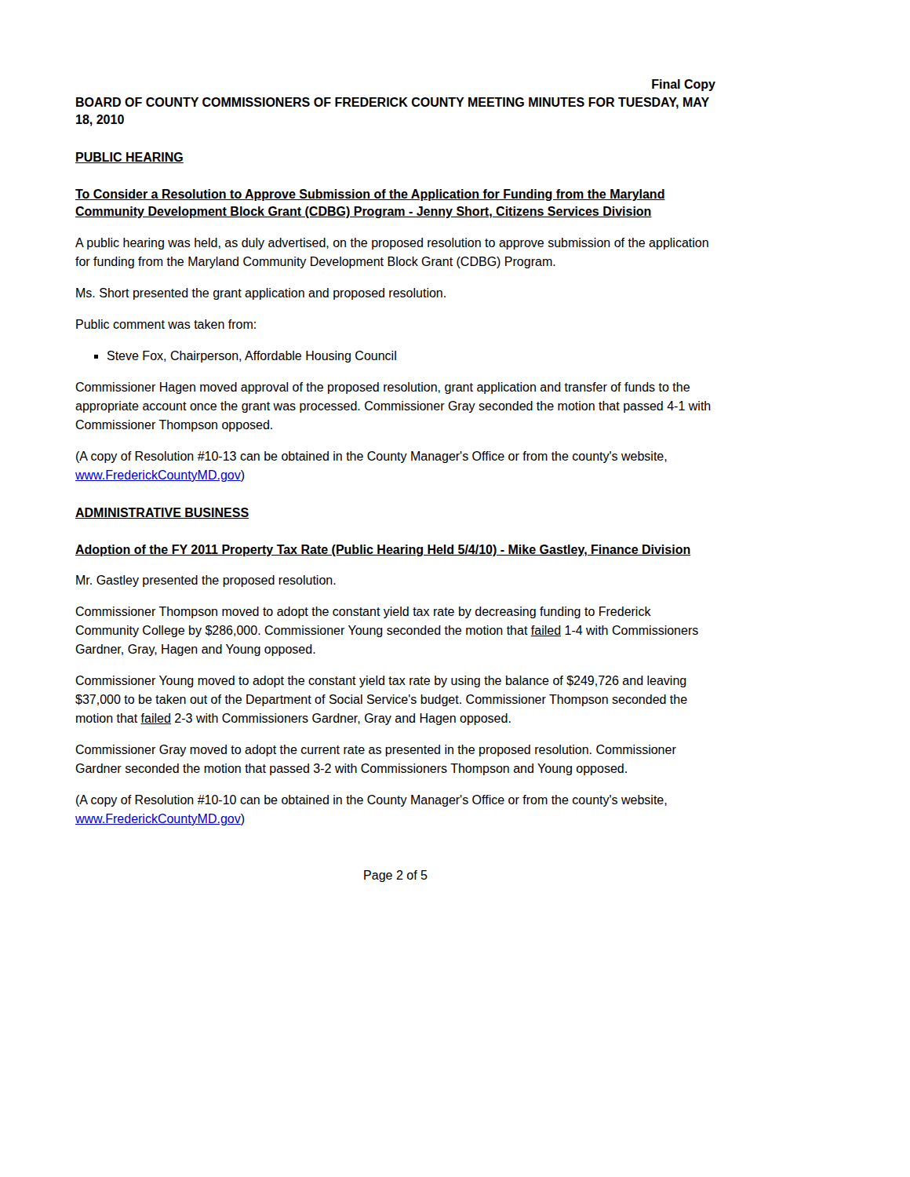Final Copy
BOARD OF COUNTY COMMISSIONERS OF FREDERICK COUNTY MEETING MINUTES FOR TUESDAY, MAY 18, 2010
PUBLIC HEARING
To Consider a Resolution to Approve Submission of the Application for Funding from the Maryland Community Development Block Grant (CDBG) Program - Jenny Short, Citizens Services Division
A public hearing was held, as duly advertised, on the proposed resolution to approve submission of the application for funding from the Maryland Community Development Block Grant (CDBG) Program.
Ms. Short presented the grant application and proposed resolution.
Public comment was taken from:
Steve Fox, Chairperson, Affordable Housing Council
Commissioner Hagen moved approval of the proposed resolution, grant application and transfer of funds to the appropriate account once the grant was processed. Commissioner Gray seconded the motion that passed 4-1 with Commissioner Thompson opposed.
(A copy of Resolution #10-13 can be obtained in the County Manager's Office or from the county's website, www.FrederickCountyMD.gov)
ADMINISTRATIVE BUSINESS
Adoption of the FY 2011 Property Tax Rate (Public Hearing Held 5/4/10) - Mike Gastley, Finance Division
Mr. Gastley presented the proposed resolution.
Commissioner Thompson moved to adopt the constant yield tax rate by decreasing funding to Frederick Community College by $286,000. Commissioner Young seconded the motion that failed 1-4 with Commissioners Gardner, Gray, Hagen and Young opposed.
Commissioner Young moved to adopt the constant yield tax rate by using the balance of $249,726 and leaving $37,000 to be taken out of the Department of Social Service's budget. Commissioner Thompson seconded the motion that failed 2-3 with Commissioners Gardner, Gray and Hagen opposed.
Commissioner Gray moved to adopt the current rate as presented in the proposed resolution. Commissioner Gardner seconded the motion that passed 3-2 with Commissioners Thompson and Young opposed.
(A copy of Resolution #10-10 can be obtained in the County Manager's Office or from the county's website, www.FrederickCountyMD.gov)
Page 2 of 5